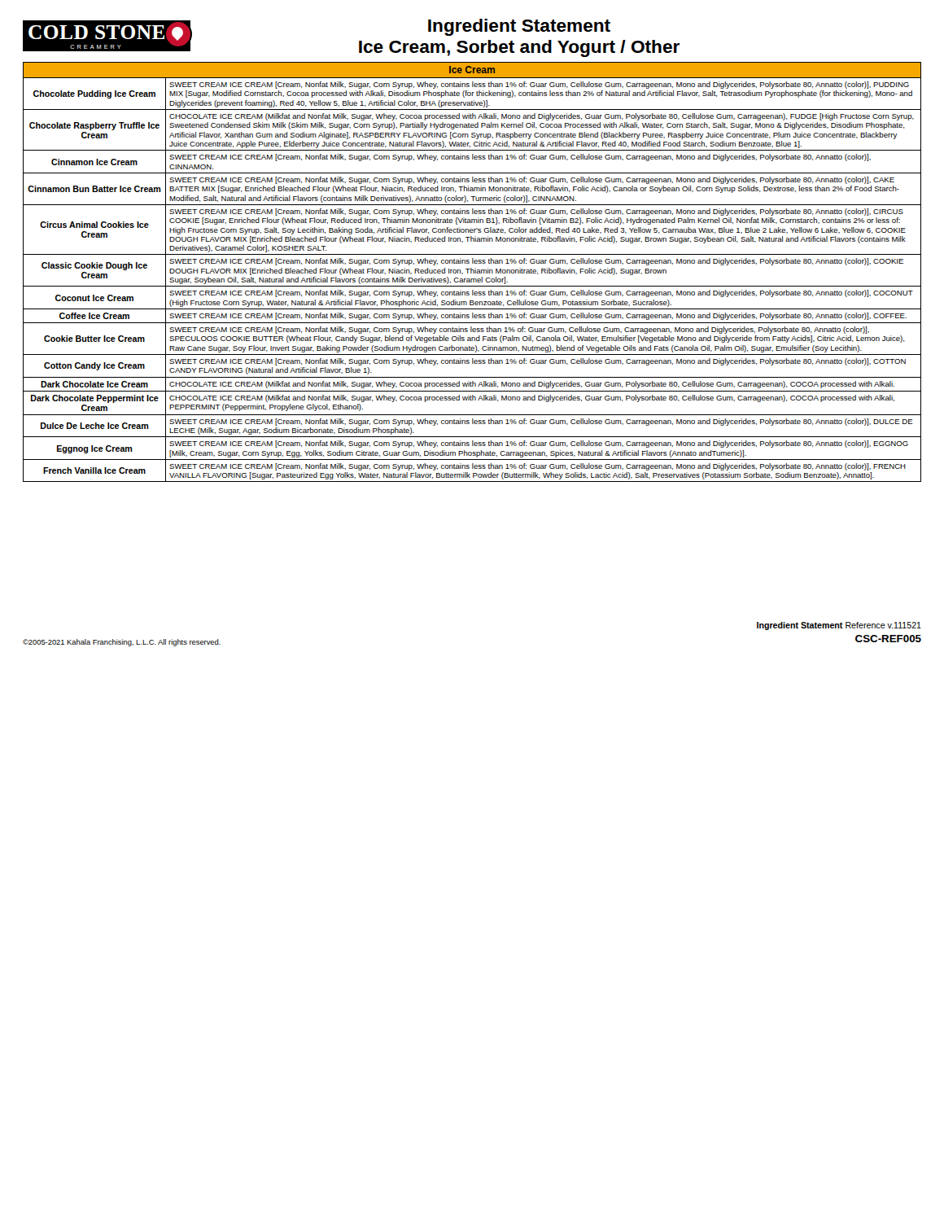COLD STONE
CREAMERY
Ingredient Statement
Ice Cream, Sorbet and Yogurt / Other
| Ice Cream |
| Chocolate Pudding Ice Cream | SWEET CREAM ICE CREAM [Cream, Nonfat Milk, Sugar, Corn Syrup, Whey, contains less than 1% of: Guar Gum, Cellulose Gum, Carrageenan, Mono and Diglycerides, Polysorbate 80, Annatto (color)], PUDDING MIX [Sugar, Modified Cornstarch, Cocoa processed with Alkali, Disodium Phosphate (for thickening), contains less than 2% of Natural and Artificial Flavor, Salt, Tetrasodium Pyrophosphate (for thickening), Mono- and Diglycerides (prevent foaming), Red 40, Yellow 5, Blue 1, Artificial Color, BHA (preservative)]. |
| Chocolate Raspberry Truffle Ice Cream | CHOCOLATE ICE CREAM (Milkfat and Nonfat Milk, Sugar, Whey, Cocoa processed with Alkali, Mono and Diglycerides, Guar Gum, Polysorbate 80, Cellulose Gum, Carrageenan), FUDGE [High Fructose Corn Syrup, Sweetened Condensed Skim Milk (Skim Milk, Sugar, Corn Syrup), Partially Hydrogenated Palm Kernel Oil, Cocoa Processed with Alkali, Water, Corn Starch, Salt, Sugar, Mono & Diglycerides, Disodium Phosphate, Artificial Flavor, Xanthan Gum and Sodium Alginate], RASPBERRY FLAVORING [Corn Syrup, Raspberry Concentrate Blend (Blackberry Puree, Raspberry Juice Concentrate, Plum Juice Concentrate, Blackberry Juice Concentrate, Apple Puree, Elderberry Juice Concentrate, Natural Flavors), Water, Citric Acid, Natural & Artificial Flavor, Red 40, Modified Food Starch, Sodium Benzoate, Blue 1]. |
| Cinnamon Ice Cream | SWEET CREAM ICE CREAM [Cream, Nonfat Milk, Sugar, Corn Syrup, Whey, contains less than 1% of: Guar Gum, Cellulose Gum, Carrageenan, Mono and Diglycerides, Polysorbate 80, Annatto (color)], CINNAMON. |
| Cinnamon Bun Batter Ice Cream | SWEET CREAM ICE CREAM [Cream, Nonfat Milk, Sugar, Corn Syrup, Whey, contains less than 1% of: Guar Gum, Cellulose Gum, Carrageenan, Mono and Diglycerides, Polysorbate 80, Annatto (color)], CAKE BATTER MIX [Sugar, Enriched Bleached Flour (Wheat Flour, Niacin, Reduced Iron, Thiamin Mononitrate, Riboflavin, Folic Acid), Canola or Soybean Oil, Corn Syrup Solids, Dextrose, less than 2% of Food Starch-Modified, Salt, Natural and Artificial Flavors (contains Milk Derivatives), Annatto (color), Turmeric (color)], CINNAMON. |
| Circus Animal Cookies Ice Cream | SWEET CREAM ICE CREAM [Cream, Nonfat Milk, Sugar, Corn Syrup, Whey, contains less than 1% of: Guar Gum, Cellulose Gum, Carrageenan, Mono and Diglycerides, Polysorbate 80, Annatto (color)], CIRCUS COOKIE [Sugar, Enriched Flour (Wheat Flour, Reduced Iron, Thiamin Mononitrate {Vitamin B1}, Riboflavin {Vitamin B2}, Folic Acid), Hydrogenated Palm Kernel Oil, Nonfat Milk, Cornstarch, contains 2% or less of: High Fructose Corn Syrup, Salt, Soy Lecithin, Baking Soda, Artificial Flavor, Confectioner's Glaze, Color added, Red 40 Lake, Red 3, Yellow 5, Carnauba Wax, Blue 1, Blue 2 Lake, Yellow 6 Lake, Yellow 6, COOKIE DOUGH FLAVOR MIX [Enriched Bleached Flour (Wheat Flour, Niacin, Reduced Iron, Thiamin Mononitrate, Riboflavin, Folic Acid), Sugar, Brown Sugar, Soybean Oil, Salt, Natural and Artificial Flavors (contains Milk Derivatives), Caramel Color], KOSHER SALT. |
| Classic Cookie Dough Ice Cream | SWEET CREAM ICE CREAM [Cream, Nonfat Milk, Sugar, Corn Syrup, Whey, contains less than 1% of: Guar Gum, Cellulose Gum, Carrageenan, Mono and Diglycerides, Polysorbate 80, Annatto (color)], COOKIE DOUGH FLAVOR MIX [Enriched Bleached Flour (Wheat Flour, Niacin, Reduced Iron, Thiamin Mononitrate, Riboflavin, Folic Acid), Sugar, Brown Sugar, Soybean Oil, Salt, Natural and Artificial Flavors (contains Milk Derivatives), Caramel Color]. |
| Coconut Ice Cream | SWEET CREAM ICE CREAM [Cream, Nonfat Milk, Sugar, Corn Syrup, Whey, contains less than 1% of: Guar Gum, Cellulose Gum, Carrageenan, Mono and Diglycerides, Polysorbate 80, Annatto (color)], COCONUT (High Fructose Corn Syrup, Water, Natural & Artificial Flavor, Phosphoric Acid, Sodium Benzoate, Cellulose Gum, Potassium Sorbate, Sucralose). |
| Coffee Ice Cream | SWEET CREAM ICE CREAM [Cream, Nonfat Milk, Sugar, Corn Syrup, Whey, contains less than 1% of: Guar Gum, Cellulose Gum, Carrageenan, Mono and Diglycerides, Polysorbate 80, Annatto (color)], COFFEE. |
| Cookie Butter Ice Cream | SWEET CREAM ICE CREAM [Cream, Nonfat Milk, Sugar, Corn Syrup, Whey contains less than 1% of: Guar Gum, Cellulose Gum, Carrageenan, Mono and Diglycerides, Polysorbate 80, Annatto (color)], SPECULOOS COOKIE BUTTER (Wheat Flour, Candy Sugar, blend of Vegetable Oils and Fats (Palm Oil, Canola Oil, Water, Emulsifier [Vegetable Mono and Diglyceride from Fatty Acids], Citric Acid, Lemon Juice), Raw Cane Sugar, Soy Flour, Invert Sugar, Baking Powder (Sodium Hydrogen Carbonate), Cinnamon, Nutmeg), blend of Vegetable Oils and Fats (Canola Oil, Palm Oil), Sugar, Emulsifier (Soy Lecithin). |
| Cotton Candy Ice Cream | SWEET CREAM ICE CREAM [Cream, Nonfat Milk, Sugar, Corn Syrup, Whey, contains less than 1% of: Guar Gum, Cellulose Gum, Carrageenan, Mono and Diglycerides, Polysorbate 80, Annatto (color)], COTTON CANDY FLAVORING (Natural and Artificial Flavor, Blue 1). |
| Dark Chocolate Ice Cream | CHOCOLATE ICE CREAM (Milkfat and Nonfat Milk, Sugar, Whey, Cocoa processed with Alkali, Mono and Diglycerides, Guar Gum, Polysorbate 80, Cellulose Gum, Carrageenan), COCOA processed with Alkali. |
| Dark Chocolate Peppermint Ice Cream | CHOCOLATE ICE CREAM (Milkfat and Nonfat Milk, Sugar, Whey, Cocoa processed with Alkali, Mono and Diglycerides, Guar Gum, Polysorbate 80, Cellulose Gum, Carrageenan), COCOA processed with Alkali, PEPPERMINT (Peppermint, Propylene Glycol, Ethanol). |
| Dulce De Leche Ice Cream | SWEET CREAM ICE CREAM [Cream, Nonfat Milk, Sugar, Corn Syrup, Whey, contains less than 1% of: Guar Gum, Cellulose Gum, Carrageenan, Mono and Diglycerides, Polysorbate 80, Annatto (color)], DULCE DE LECHE (Milk, Sugar, Agar, Sodium Bicarbonate, Disodium Phosphate). |
| Eggnog Ice Cream | SWEET CREAM ICE CREAM [Cream, Nonfat Milk, Sugar, Corn Syrup, Whey, contains less than 1% of: Guar Gum, Cellulose Gum, Carrageenan, Mono and Diglycerides, Polysorbate 80, Annatto (color)], EGGNOG [Milk, Cream, Sugar, Corn Syrup, Egg, Yolks, Sodium Citrate, Guar Gum, Disodium Phosphate, Carrageenan, Spices, Natural & Artificial Flavors (Annato andTumeric)]. |
| French Vanilla Ice Cream | SWEET CREAM ICE CREAM [Cream, Nonfat Milk, Sugar, Corn Syrup, Whey, contains less than 1% of: Guar Gum, Cellulose Gum, Carrageenan, Mono and Diglycerides, Polysorbate 80, Annatto (color)], FRENCH VANILLA FLAVORING [Sugar, Pasteurized Egg Yolks, Water, Natural Flavor, Buttermilk Powder (Buttermilk, Whey Solids, Lactic Acid), Salt, Preservatives (Potassium Sorbate, Sodium Benzoate), Annatto]. |
©2005-2021 Kahala Franchising, L.L.C. All rights reserved.
Ingredient Statement Reference v.111521
CSC-REF005